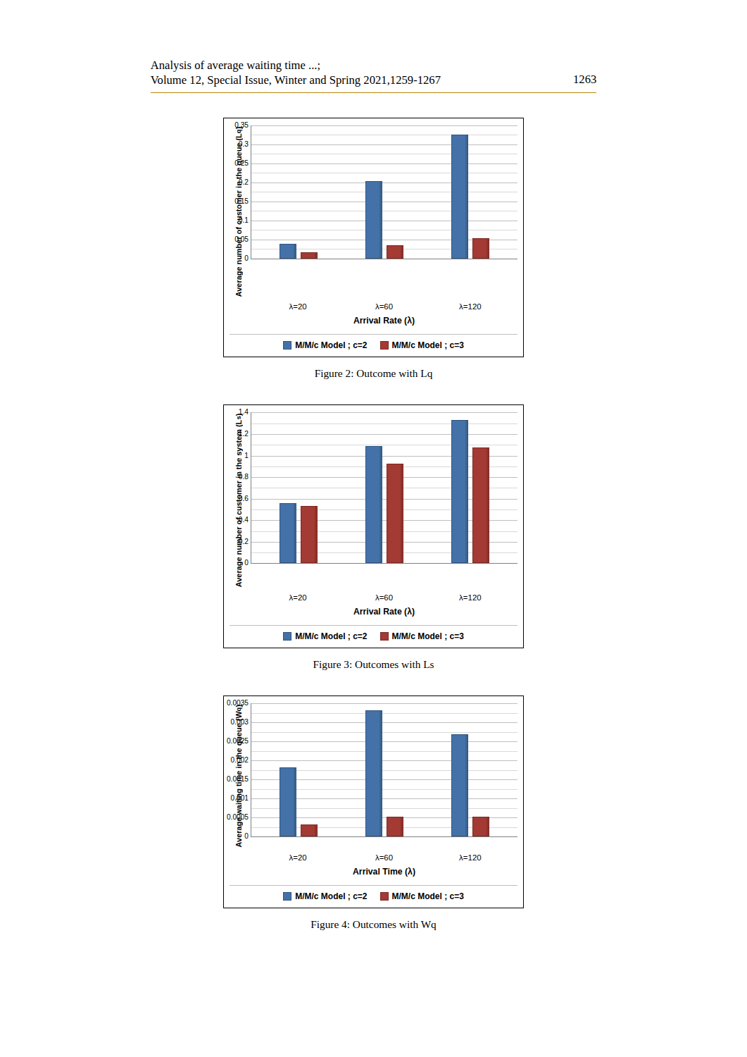Analysis of average waiting time ...;
Volume 12, Special Issue, Winter and Spring 2021,1259-1267
1263
Average number of customer in the queue (Lq)
0.35 0.3 0.25 0.2 0.15 0.1 0.05 0
λ=20 λ=60 λ=120
Arrival Rate (λ)
M/M/c Model ; c=2 M/M/c Model ; c=3
Figure 2: Outcome with Lq
Average number of customer in the system (Ls)
1.4 1.2 1 0.8 0.6 0.4 0.2 0
λ=20 λ=60 λ=120
Arrival Rate (λ)
M/M/c Model ; c=2 M/M/c Model ; c=3
Figure 3: Outcomes with Ls
Average waiting time in the queue (Wq)
0.0035 0.003 0.0025 0.002 0.0015 0.001 0.0005 0
λ=20 λ=60 λ=120
Arrival Time (λ)
M/M/c Model ; c=2 M/M/c Model ; c=3
Figure 4: Outcomes with Wq